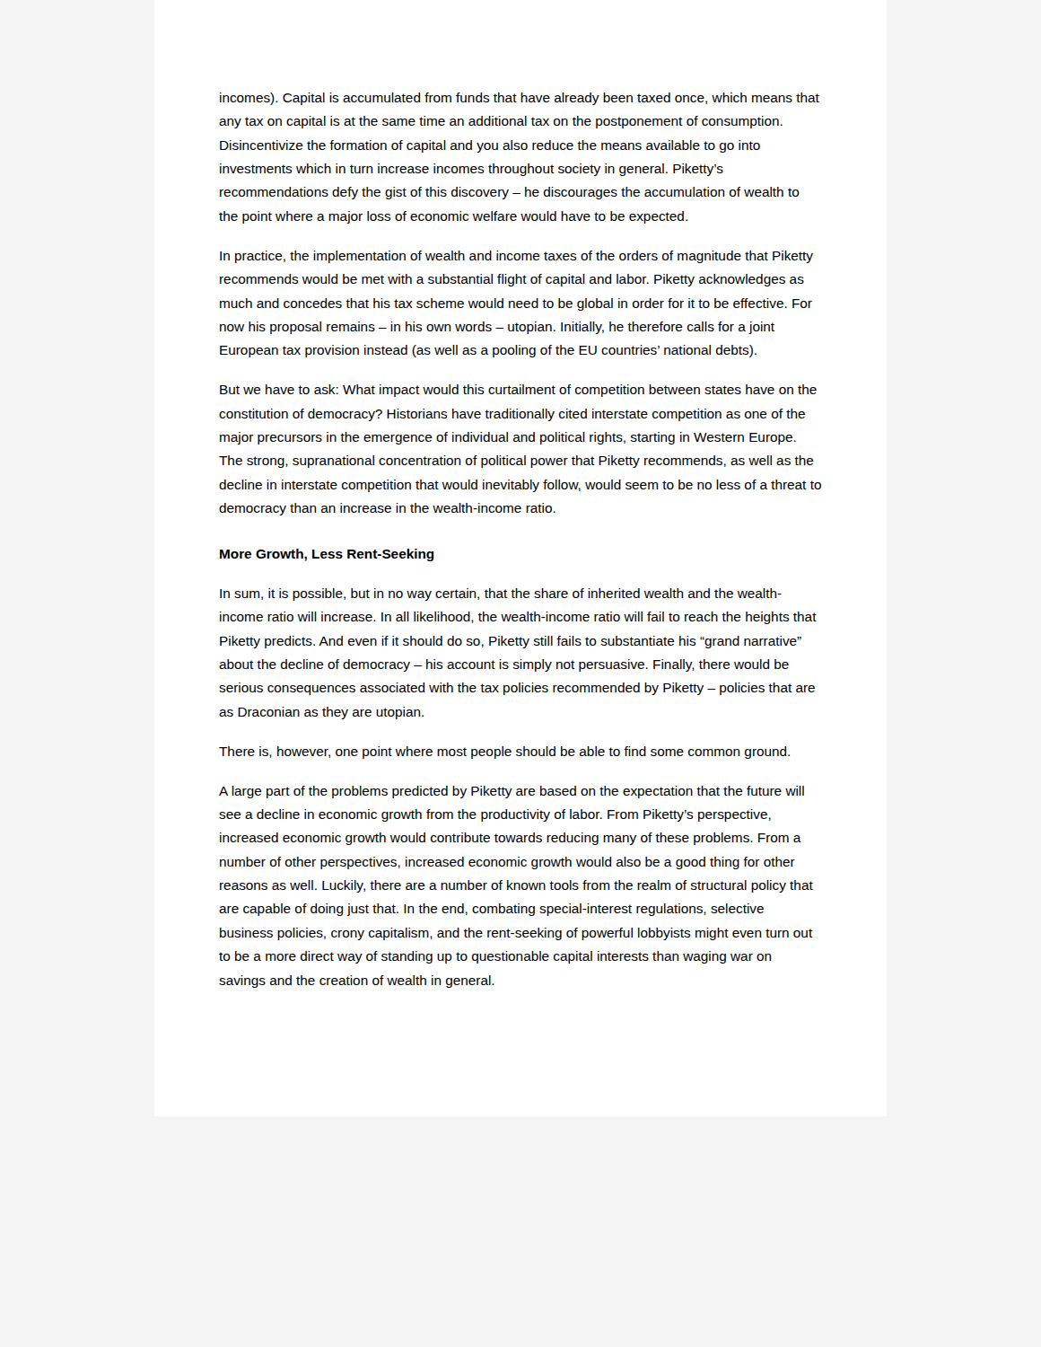incomes). Capital is accumulated from funds that have already been taxed once, which means that any tax on capital is at the same time an additional tax on the postponement of consumption. Disincentivize the formation of capital and you also reduce the means available to go into investments which in turn increase incomes throughout society in general. Piketty’s recommendations defy the gist of this discovery – he discourages the accumulation of wealth to the point where a major loss of economic welfare would have to be expected.
In practice, the implementation of wealth and income taxes of the orders of magnitude that Piketty recommends would be met with a substantial flight of capital and labor. Piketty acknowledges as much and concedes that his tax scheme would need to be global in order for it to be effective. For now his proposal remains – in his own words – utopian. Initially, he therefore calls for a joint European tax provision instead (as well as a pooling of the EU countries’ national debts).
But we have to ask: What impact would this curtailment of competition between states have on the constitution of democracy? Historians have traditionally cited interstate competition as one of the major precursors in the emergence of individual and political rights, starting in Western Europe. The strong, supranational concentration of political power that Piketty recommends, as well as the decline in interstate competition that would inevitably follow, would seem to be no less of a threat to democracy than an increase in the wealth-income ratio.
More Growth, Less Rent-Seeking
In sum, it is possible, but in no way certain, that the share of inherited wealth and the wealth-income ratio will increase. In all likelihood, the wealth-income ratio will fail to reach the heights that Piketty predicts. And even if it should do so, Piketty still fails to substantiate his “grand narrative” about the decline of democracy – his account is simply not persuasive. Finally, there would be serious consequences associated with the tax policies recommended by Piketty – policies that are as Draconian as they are utopian.
There is, however, one point where most people should be able to find some common ground.
A large part of the problems predicted by Piketty are based on the expectation that the future will see a decline in economic growth from the productivity of labor. From Piketty’s perspective, increased economic growth would contribute towards reducing many of these problems. From a number of other perspectives, increased economic growth would also be a good thing for other reasons as well. Luckily, there are a number of known tools from the realm of structural policy that are capable of doing just that. In the end, combating special-interest regulations, selective business policies, crony capitalism, and the rent-seeking of powerful lobbyists might even turn out to be a more direct way of standing up to questionable capital interests than waging war on savings and the creation of wealth in general.